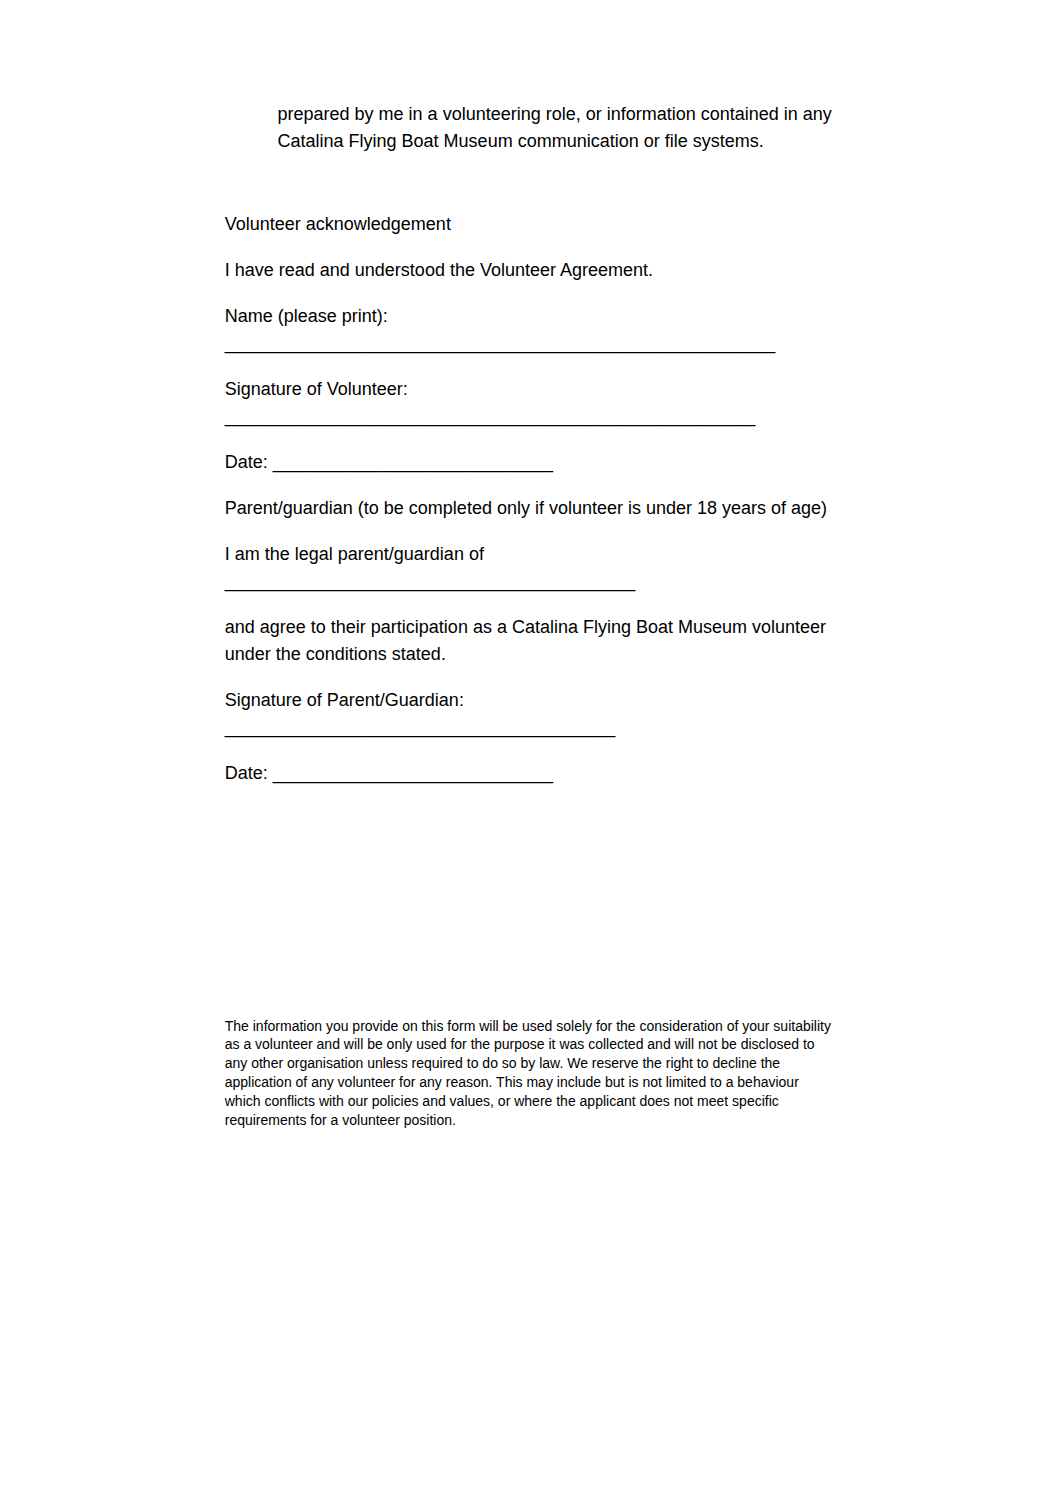prepared by me in a volunteering role, or information contained in any Catalina Flying Boat Museum communication or file systems.
Volunteer acknowledgement
I have read and understood the Volunteer Agreement.
Name (please print): _______________________________________________________
Signature of Volunteer: _____________________________________________________
Date: ____________________________
Parent/guardian (to be completed only if volunteer is under 18 years of age)
I am the legal parent/guardian of _________________________________________
and agree to their participation as a Catalina Flying Boat Museum volunteer under the conditions stated.
Signature of Parent/Guardian: _______________________________________
Date: ____________________________
The information you provide on this form will be used solely for the consideration of your suitability as a volunteer and will be only used for the purpose it was collected and will not be disclosed to any other organisation unless required to do so by law. We reserve the right to decline the application of any volunteer for any reason. This may include but is not limited to a behaviour which conflicts with our policies and values, or where the applicant does not meet specific requirements for a volunteer position.